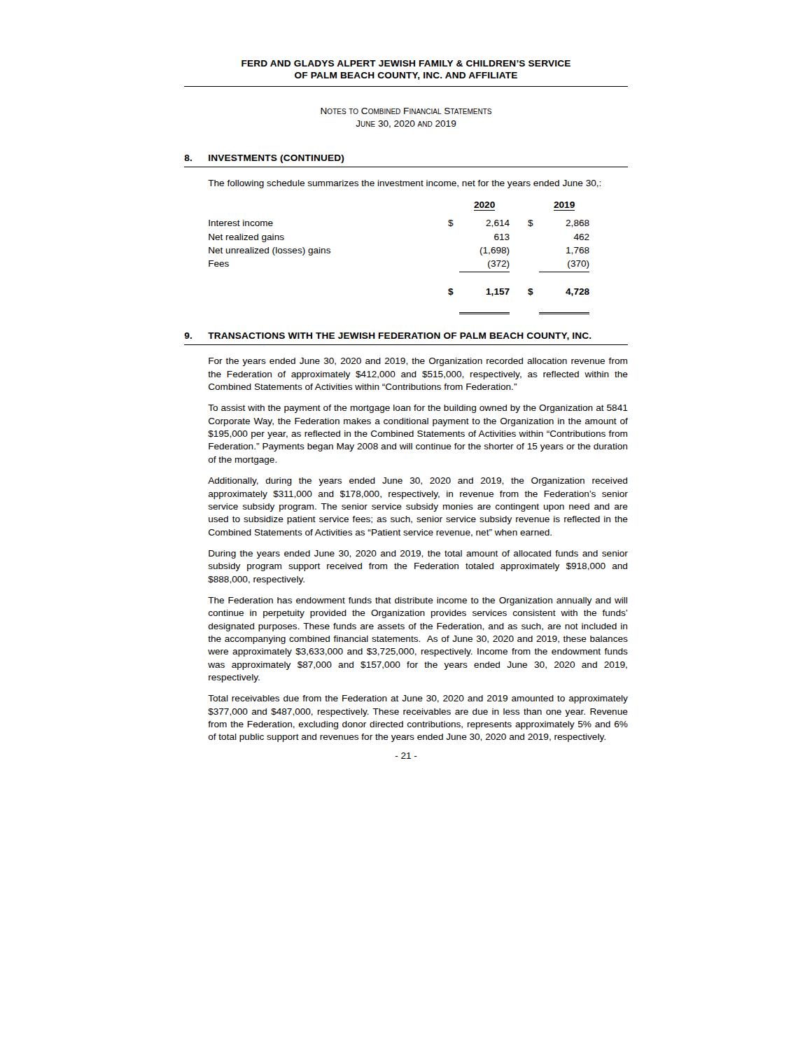FERD AND GLADYS ALPERT JEWISH FAMILY & CHILDREN’S SERVICE
OF PALM BEACH COUNTY, INC. AND AFFILIATE
Notes to Combined Financial Statements
June 30, 2020 and 2019
8.
INVESTMENTS (CONTINUED)
The following schedule summarizes the investment income, net for the years ended June 30,:
| | | 2020 | | | 2019 |
| Interest income | $ | 2,614 | | $ | 2,868 |
| Net realized gains | | 613 | | | 462 |
| Net unrealized (losses) gains | | (1,698) | | | 1,768 |
| Fees | | (372) | | | (370) |
| | $ | 1,157 | | $ | 4,728 |
9.
TRANSACTIONS WITH THE JEWISH FEDERATION OF PALM BEACH COUNTY, INC.
For the years ended June 30, 2020 and 2019, the Organization recorded allocation revenue from the Federation of approximately $412,000 and $515,000, respectively, as reflected within the Combined Statements of Activities within “Contributions from Federation.”
To assist with the payment of the mortgage loan for the building owned by the Organization at 5841 Corporate Way, the Federation makes a conditional payment to the Organization in the amount of $195,000 per year, as reflected in the Combined Statements of Activities within “Contributions from Federation.” Payments began May 2008 and will continue for the shorter of 15 years or the duration of the mortgage.
Additionally, during the years ended June 30, 2020 and 2019, the Organization received approximately $311,000 and $178,000, respectively, in revenue from the Federation’s senior service subsidy program. The senior service subsidy monies are contingent upon need and are used to subsidize patient service fees; as such, senior service subsidy revenue is reflected in the Combined Statements of Activities as “Patient service revenue, net” when earned.
During the years ended June 30, 2020 and 2019, the total amount of allocated funds and senior subsidy program support received from the Federation totaled approximately $918,000 and $888,000, respectively.
The Federation has endowment funds that distribute income to the Organization annually and will continue in perpetuity provided the Organization provides services consistent with the funds’ designated purposes. These funds are assets of the Federation, and as such, are not included in the accompanying combined financial statements. As of June 30, 2020 and 2019, these balances were approximately $3,633,000 and $3,725,000, respectively. Income from the endowment funds was approximately $87,000 and $157,000 for the years ended June 30, 2020 and 2019, respectively.
Total receivables due from the Federation at June 30, 2020 and 2019 amounted to approximately $377,000 and $487,000, respectively. These receivables are due in less than one year. Revenue from the Federation, excluding donor directed contributions, represents approximately 5% and 6% of total public support and revenues for the years ended June 30, 2020 and 2019, respectively.
- 21 -